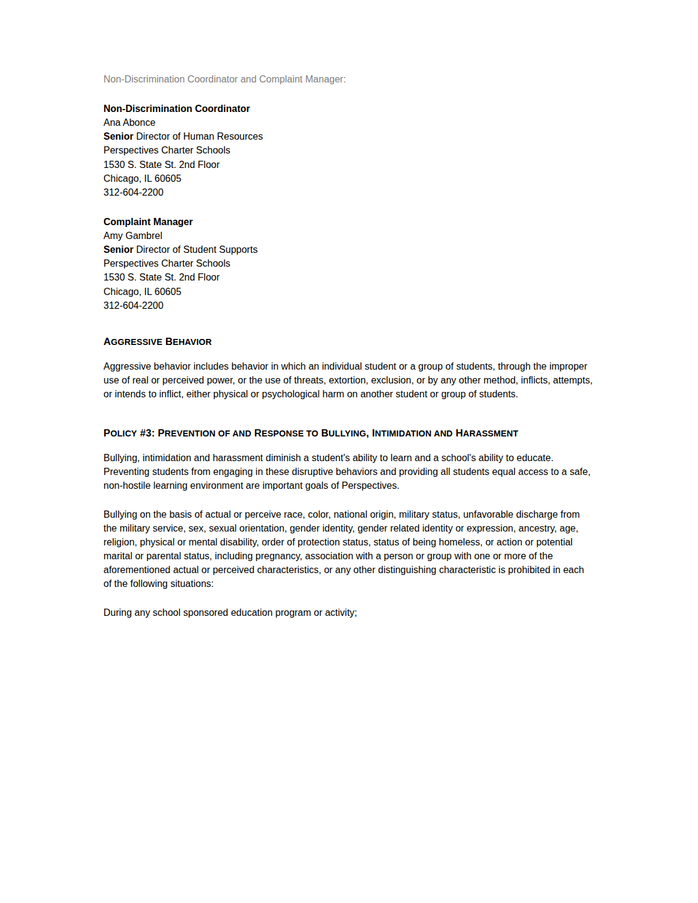Non-Discrimination Coordinator and Complaint Manager:
Non-Discrimination Coordinator
Ana Abonce
Senior Director of Human Resources
Perspectives Charter Schools
1530 S. State St. 2nd Floor
Chicago, IL 60605
312-604-2200
Complaint Manager
Amy Gambrel
Senior Director of Student Supports
Perspectives Charter Schools
1530 S. State St. 2nd Floor
Chicago, IL 60605
312-604-2200
AGGRESSIVE BEHAVIOR
Aggressive behavior includes behavior in which an individual student or a group of students, through the improper use of real or perceived power, or the use of threats, extortion, exclusion, or by any other method, inflicts, attempts, or intends to inflict, either physical or psychological harm on another student or group of students.
POLICY #3: PREVENTION OF AND RESPONSE TO BULLYING, INTIMIDATION AND HARASSMENT
Bullying, intimidation and harassment diminish a student's ability to learn and a school's ability to educate. Preventing students from engaging in these disruptive behaviors and providing all students equal access to a safe, non-hostile learning environment are important goals of Perspectives.
Bullying on the basis of actual or perceive race, color, national origin, military status, unfavorable discharge from the military service, sex, sexual orientation, gender identity, gender related identity or expression, ancestry, age, religion, physical or mental disability, order of protection status, status of being homeless, or action or potential marital or parental status, including pregnancy, association with a person or group with one or more of the aforementioned actual or perceived characteristics, or any other distinguishing characteristic is prohibited in each of the following situations:
During any school sponsored education program or activity;